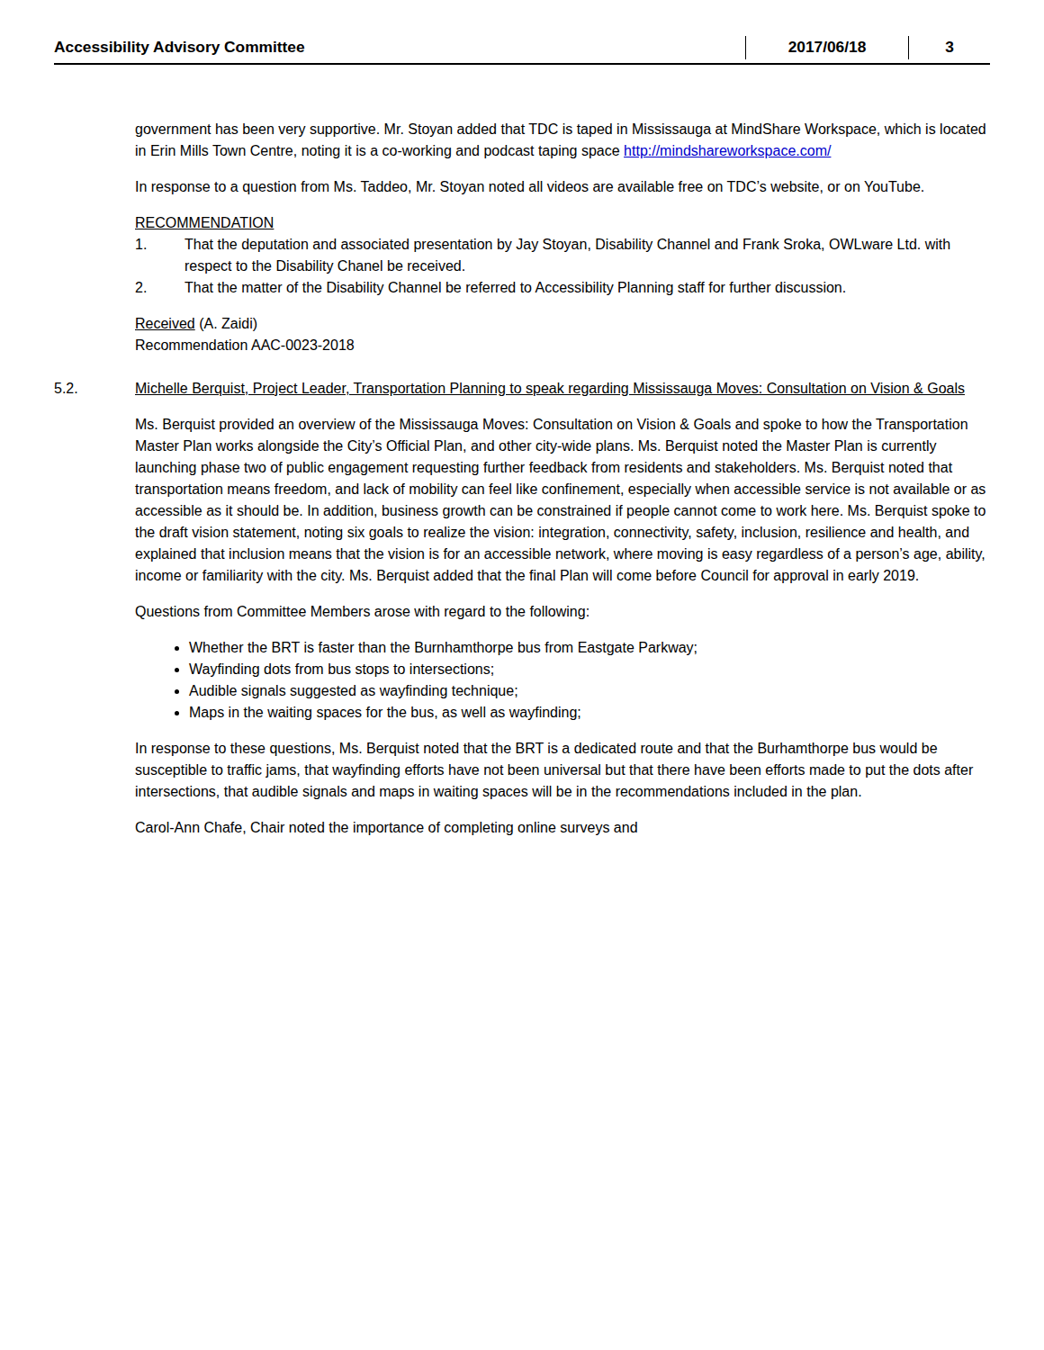Accessibility Advisory Committee
2017/06/18
3
government has been very supportive. Mr. Stoyan added that TDC is taped in Mississauga at MindShare Workspace, which is located in Erin Mills Town Centre, noting it is a co-working and podcast taping space http://mindshareworkspace.com/
In response to a question from Ms. Taddeo, Mr. Stoyan noted all videos are available free on TDC’s website, or on YouTube.
RECOMMENDATION
That the deputation and associated presentation by Jay Stoyan, Disability Channel and Frank Sroka, OWLware Ltd. with respect to the Disability Chanel be received.
That the matter of the Disability Channel be referred to Accessibility Planning staff for further discussion.
Received (A. Zaidi)
Recommendation AAC-0023-2018
5.2.
Michelle Berquist, Project Leader, Transportation Planning to speak regarding Mississauga Moves: Consultation on Vision & Goals
Ms. Berquist provided an overview of the Mississauga Moves: Consultation on Vision & Goals and spoke to how the Transportation Master Plan works alongside the City’s Official Plan, and other city-wide plans. Ms. Berquist noted the Master Plan is currently launching phase two of public engagement requesting further feedback from residents and stakeholders. Ms. Berquist noted that transportation means freedom, and lack of mobility can feel like confinement, especially when accessible service is not available or as accessible as it should be. In addition, business growth can be constrained if people cannot come to work here. Ms. Berquist spoke to the draft vision statement, noting six goals to realize the vision: integration, connectivity, safety, inclusion, resilience and health, and explained that inclusion means that the vision is for an accessible network, where moving is easy regardless of a person’s age, ability, income or familiarity with the city. Ms. Berquist added that the final Plan will come before Council for approval in early 2019.
Questions from Committee Members arose with regard to the following:
Whether the BRT is faster than the Burnhamthorpe bus from Eastgate Parkway;
Wayfinding dots from bus stops to intersections;
Audible signals suggested as wayfinding technique;
Maps in the waiting spaces for the bus, as well as wayfinding;
In response to these questions, Ms. Berquist noted that the BRT is a dedicated route and that the Burhamthorpe bus would be susceptible to traffic jams, that wayfinding efforts have not been universal but that there have been efforts made to put the dots after intersections, that audible signals and maps in waiting spaces will be in the recommendations included in the plan.
Carol-Ann Chafe, Chair noted the importance of completing online surveys and